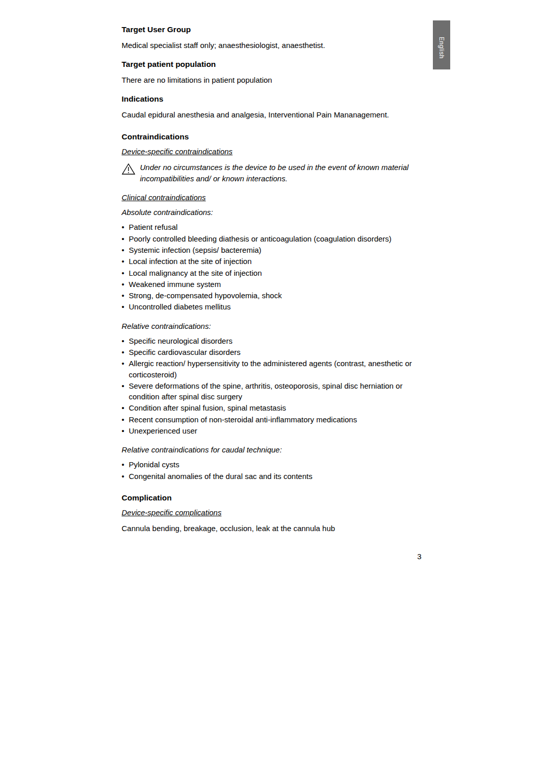English
Target User Group
Medical specialist staff only; anaesthesiologist, anaesthetist.
Target patient population
There are no limitations in patient population
Indications
Caudal epidural anesthesia and analgesia, Interventional Pain Mananagement.
Contraindications
Device-specific contraindications
Under no circumstances is the device to be used in the event of known material incompatibilities and/ or known interactions.
Clinical contraindications
Absolute contraindications:
Patient refusal
Poorly controlled bleeding diathesis or anticoagulation (coagulation disorders)
Systemic infection (sepsis/ bacteremia)
Local infection at the site of injection
Local malignancy at the site of injection
Weakened immune system
Strong, de-compensated hypovolemia, shock
Uncontrolled diabetes mellitus
Relative contraindications:
Specific neurological disorders
Specific cardiovascular disorders
Allergic reaction/ hypersensitivity to the administered agents (contrast, anesthetic or corticosteroid)
Severe deformations of the spine, arthritis, osteoporosis, spinal disc herniation or condition after spinal disc surgery
Condition after spinal fusion, spinal metastasis
Recent consumption of non-steroidal anti-inflammatory medications
Unexperienced user
Relative contraindications for caudal technique:
Pylonidal cysts
Congenital anomalies of the dural sac and its contents
Complication
Device-specific complications
Cannula bending, breakage, occlusion, leak at the cannula hub
3